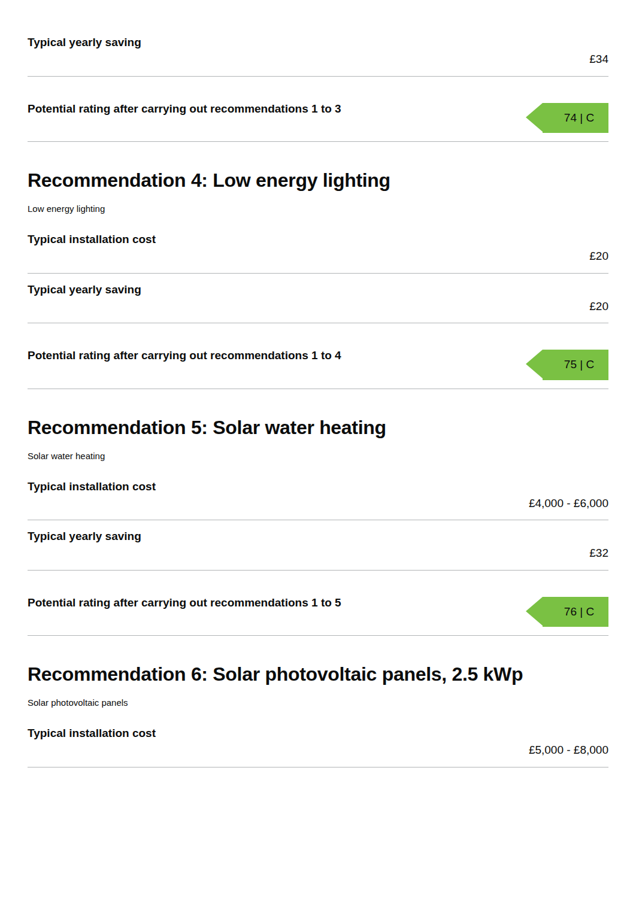Typical yearly saving
£34
Potential rating after carrying out recommendations 1 to 3
74 | C
Recommendation 4: Low energy lighting
Low energy lighting
Typical installation cost
£20
Typical yearly saving
£20
Potential rating after carrying out recommendations 1 to 4
75 | C
Recommendation 5: Solar water heating
Solar water heating
Typical installation cost
£4,000 - £6,000
Typical yearly saving
£32
Potential rating after carrying out recommendations 1 to 5
76 | C
Recommendation 6: Solar photovoltaic panels, 2.5 kWp
Solar photovoltaic panels
Typical installation cost
£5,000 - £8,000